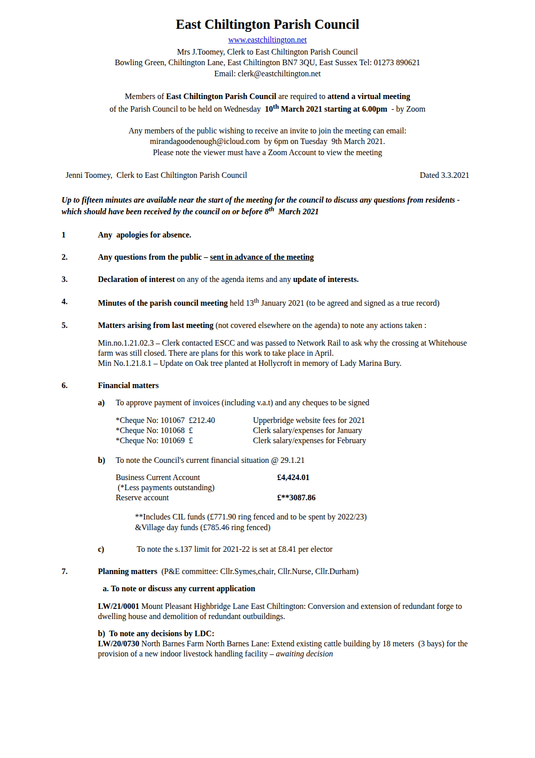East Chiltington Parish Council
www.eastchiltington.net
Mrs J.Toomey, Clerk to East Chiltington Parish Council
Bowling Green, Chiltington Lane, East Chiltington BN7 3QU, East Sussex Tel: 01273 890621
Email: clerk@eastchiltington.net
Members of East Chiltington Parish Council are required to attend a virtual meeting
of the Parish Council to be held on Wednesday 10th March 2021 starting at 6.00pm - by Zoom
Any members of the public wishing to receive an invite to join the meeting can email:
mirandagoodenough@icloud.com by 6pm on Tuesday 9th March 2021.
Please note the viewer must have a Zoom Account to view the meeting
Jenni Toomey, Clerk to East Chiltington Parish Council Dated 3.3.2021
Up to fifteen minutes are available near the start of the meeting for the council to discuss any questions from residents - which should have been received by the council on or before 8th March 2021
1
Any apologies for absence.
2.
Any questions from the public – sent in advance of the meeting
3.
Declaration of interest on any of the agenda items and any update of interests.
4.
Minutes of the parish council meeting held 13th January 2021 (to be agreed and signed as a true record)
5.
Matters arising from last meeting (not covered elsewhere on the agenda) to note any actions taken :
Min.no.1.21.02.3 – Clerk contacted ESCC and was passed to Network Rail to ask why the crossing at Whitehouse farm was still closed. There are plans for this work to take place in April.
Min No.1.21.8.1 – Update on Oak tree planted at Hollycroft in memory of Lady Marina Bury.
6.
Financial matters
a) To approve payment of invoices (including v.a.t) and any cheques to be signed
*Cheque No: 101067 £212.40 Upperbridge website fees for 2021
*Cheque No: 101068 £Clerk salary/expenses for January
*Cheque No: 101069 £Clerk salary/expenses for February
b) To note the Council's current financial situation @ 29.1.21
Business Current Account£4,424.01
(*Less payments outstanding)
Reserve account£**3087.86
**Includes CIL funds (£771.90 ring fenced and to be spent by 2022/23)
&Village day funds (£785.46 ring fenced)
c) To note the s.137 limit for 2021-22 is set at £8.41 per elector
7.
Planning matters (P&E committee: Cllr.Symes,chair, Cllr.Nurse, Cllr.Durham)
To note or discuss any current application
LW/21/0001 Mount Pleasant Highbridge Lane East Chiltington: Conversion and extension of redundant forge to dwelling house and demolition of redundant outbuildings.
b) To note any decisions by LDC:
LW/20/0730 North Barnes Farm North Barnes Lane: Extend existing cattle building by 18 meters (3 bays) for the provision of a new indoor livestock handling facility – awaiting decision